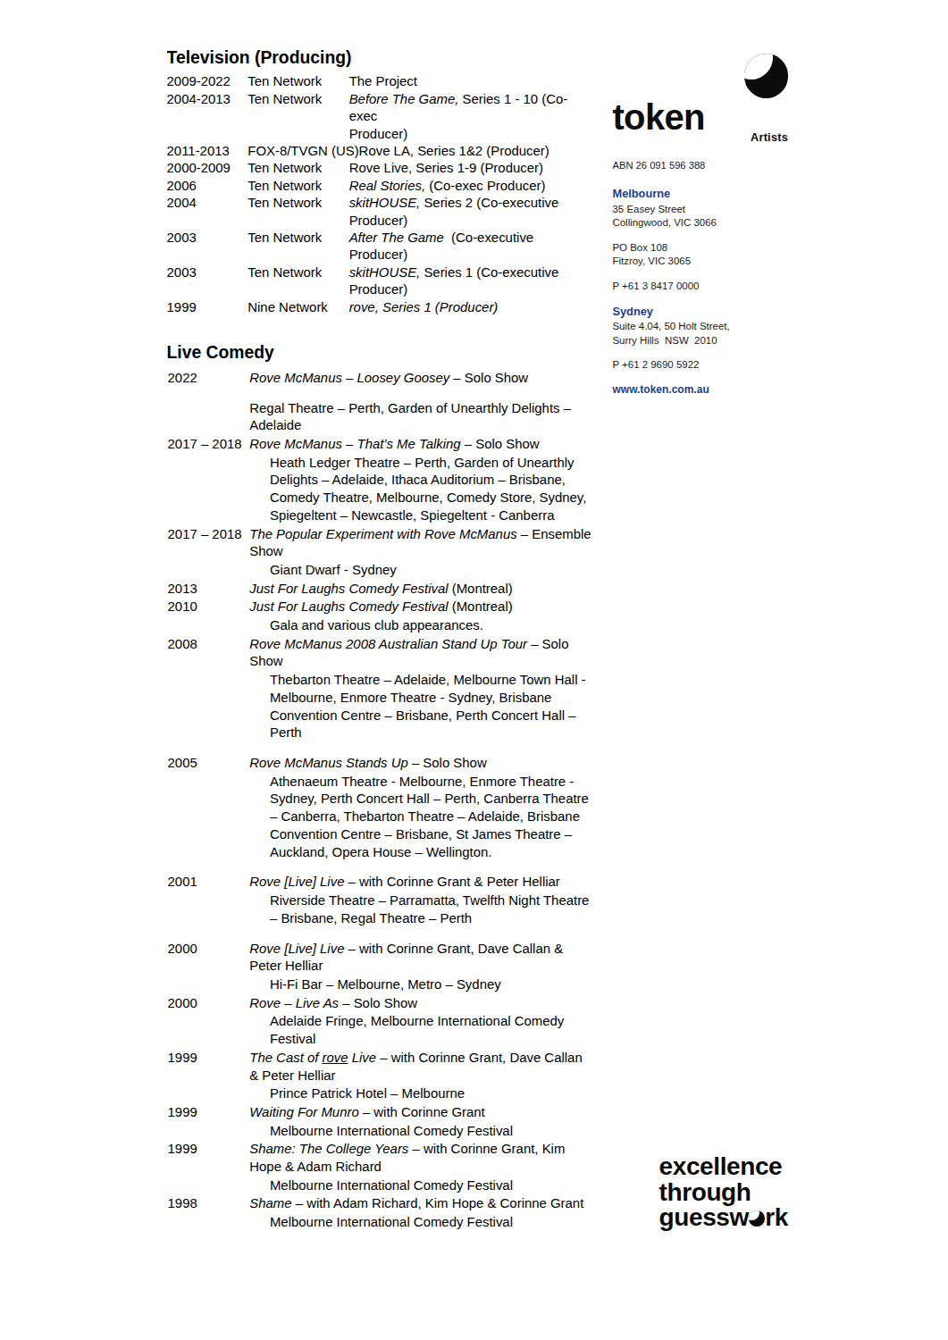token
Artists
ABN 26 091 596 388
Melbourne
35 Easey Street Collingwood, VIC 3066
PO Box 108 Fitzroy, VIC 3065
P +61 3 8417 0000
Sydney
Suite 4.04, 50 Holt Street, Surry Hills NSW 2010
P +61 2 9690 5922
www.token.com.au
Television (Producing)
| 2009-2022 | Ten Network | The Project |
| 2004-2013 | Ten Network | Before The Game, Series 1 - 10 (Co-exec Producer) |
| 2011-2013 | FOX-8/TVGN (US)Rove LA, Series 1&2 (Producer) |
| 2000-2009 | Ten Network | Rove Live, Series 1-9 (Producer) |
| 2006 | Ten Network | Real Stories, (Co-exec Producer) |
| 2004 | Ten Network | skitHOUSE, Series 2 (Co-executive Producer) |
| 2003 | Ten Network | After The Game (Co-executive Producer) |
| 2003 | Ten Network | skitHOUSE, Series 1 (Co-executive Producer) |
| 1999 | Nine Network | rove, Series 1 (Producer) |
Live Comedy
| 2022 | Rove McManus – Loosey Goosey – Solo Show |
| | Regal Theatre – Perth, Garden of Unearthly Delights – Adelaide |
| 2017 – 2018 | Rove McManus – That’s Me Talking – Solo Show |
| | Heath Ledger Theatre – Perth, Garden of Unearthly Delights – Adelaide, Ithaca Auditorium – Brisbane, Comedy Theatre, Melbourne, Comedy Store, Sydney, Spiegeltent – Newcastle, Spiegeltent - Canberra |
| 2017 – 2018 | The Popular Experiment with Rove McManus – Ensemble Show |
| | Giant Dwarf - Sydney |
| 2013 | Just For Laughs Comedy Festival (Montreal) |
| 2010 | Just For Laughs Comedy Festival (Montreal) |
| | Gala and various club appearances. |
| 2008 | Rove McManus 2008 Australian Stand Up Tour – Solo Show |
| | Thebarton Theatre – Adelaide, Melbourne Town Hall - Melbourne, Enmore Theatre - Sydney, Brisbane Convention Centre – Brisbane, Perth Concert Hall – Perth |
| 2005 | Rove McManus Stands Up – Solo Show |
| | Athenaeum Theatre - Melbourne, Enmore Theatre - Sydney, Perth Concert Hall – Perth, Canberra Theatre – Canberra, Thebarton Theatre – Adelaide, Brisbane Convention Centre – Brisbane, St James Theatre – Auckland, Opera House – Wellington. |
| 2001 | Rove [Live] Live – with Corinne Grant & Peter Helliar |
| | Riverside Theatre – Parramatta, Twelfth Night Theatre – Brisbane, Regal Theatre – Perth |
| 2000 | Rove [Live] Live – with Corinne Grant, Dave Callan & Peter Helliar |
| | Hi-Fi Bar – Melbourne, Metro – Sydney |
| 2000 | Rove – Live As – Solo Show |
| | Adelaide Fringe, Melbourne International Comedy Festival |
| 1999 | The Cast of rove Live – with Corinne Grant, Dave Callan & Peter Helliar |
| | Prince Patrick Hotel – Melbourne |
| 1999 | Waiting For Munro – with Corinne Grant |
| | Melbourne International Comedy Festival |
| 1999 | Shame: The College Years – with Corinne Grant, Kim Hope & Adam Richard |
| | Melbourne International Comedy Festival |
| 1998 | Shame – with Adam Richard, Kim Hope & Corinne Grant |
| | Melbourne International Comedy Festival |
excellence
through
guessw rk